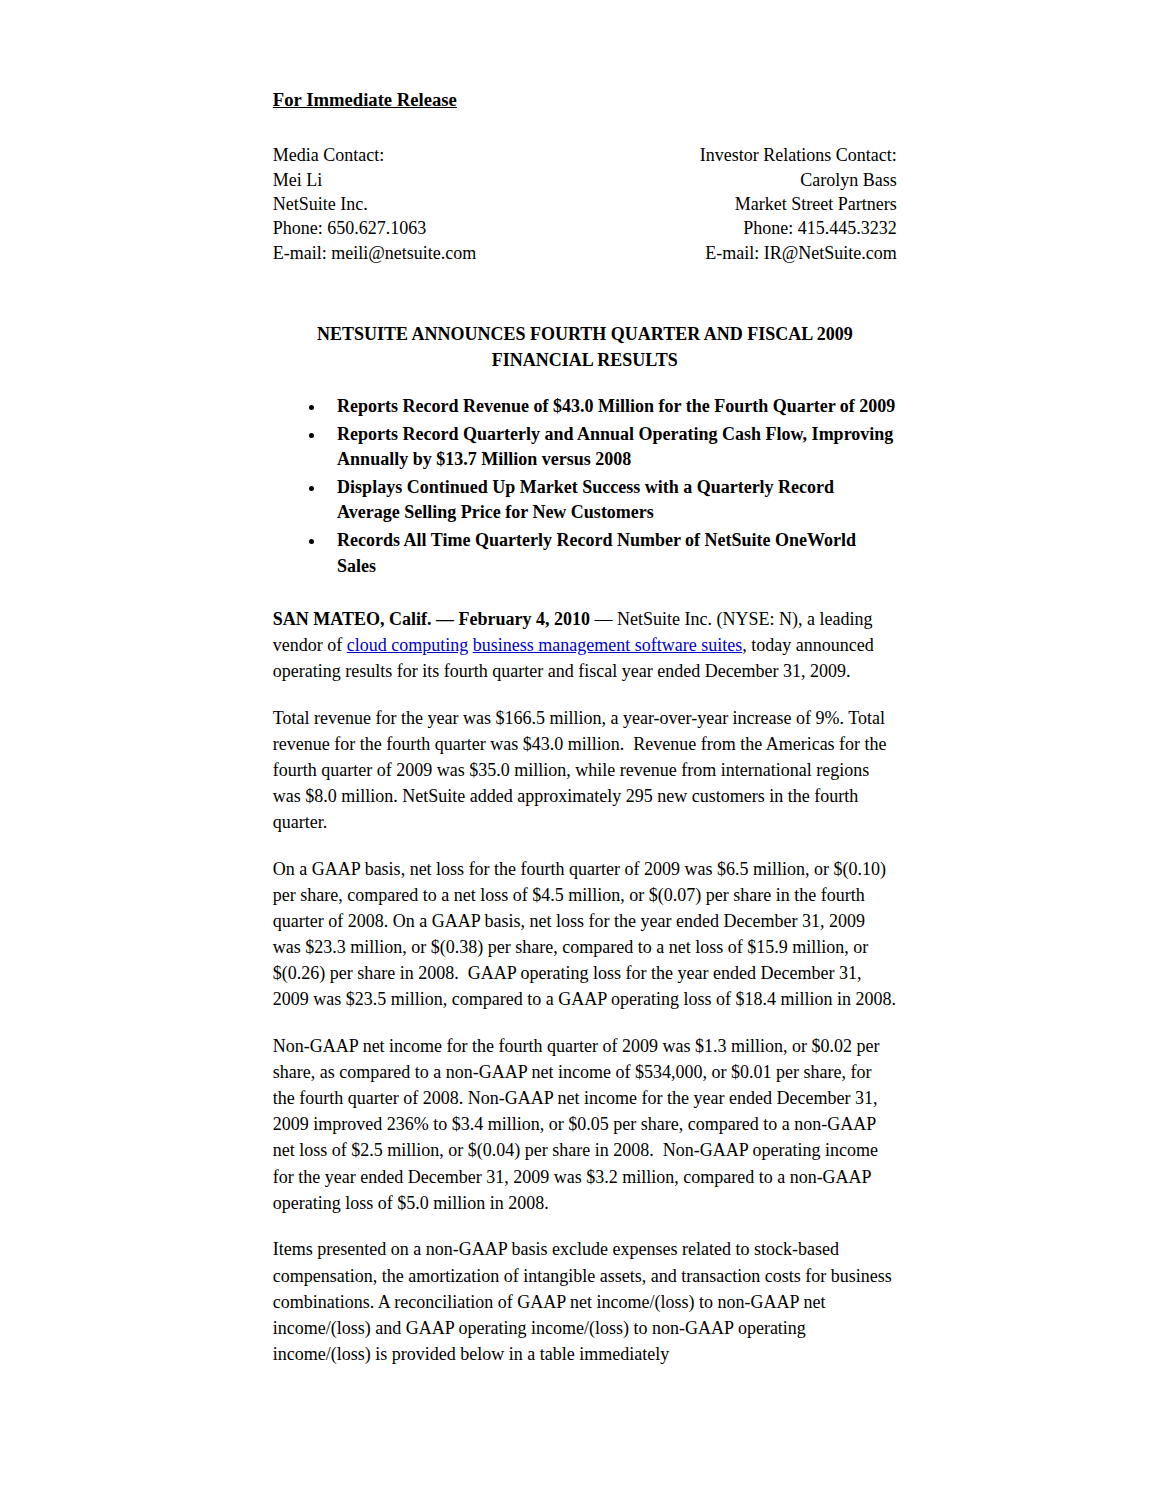For Immediate Release
| Media Contact: Mei Li NetSuite Inc. Phone: 650.627.1063 E-mail: meili@netsuite.com | Investor Relations Contact: Carolyn Bass Market Street Partners Phone: 415.445.3232 E-mail: IR@NetSuite.com |
NetSuite Announces Fourth Quarter and Fiscal 2009 Financial Results
Reports Record Revenue of $43.0 Million for the Fourth Quarter of 2009
Reports Record Quarterly and Annual Operating Cash Flow, Improving Annually by $13.7 Million versus 2008
Displays Continued Up Market Success with a Quarterly Record Average Selling Price for New Customers
Records All Time Quarterly Record Number of NetSuite OneWorld Sales
SAN MATEO, Calif. — February 4, 2010 — NetSuite Inc. (NYSE: N), a leading vendor of cloud computing business management software suites, today announced operating results for its fourth quarter and fiscal year ended December 31, 2009.
Total revenue for the year was $166.5 million, a year-over-year increase of 9%. Total revenue for the fourth quarter was $43.0 million. Revenue from the Americas for the fourth quarter of 2009 was $35.0 million, while revenue from international regions was $8.0 million. NetSuite added approximately 295 new customers in the fourth quarter.
On a GAAP basis, net loss for the fourth quarter of 2009 was $6.5 million, or $(0.10) per share, compared to a net loss of $4.5 million, or $(0.07) per share in the fourth quarter of 2008. On a GAAP basis, net loss for the year ended December 31, 2009 was $23.3 million, or $(0.38) per share, compared to a net loss of $15.9 million, or $(0.26) per share in 2008. GAAP operating loss for the year ended December 31, 2009 was $23.5 million, compared to a GAAP operating loss of $18.4 million in 2008.
Non-GAAP net income for the fourth quarter of 2009 was $1.3 million, or $0.02 per share, as compared to a non-GAAP net income of $534,000, or $0.01 per share, for the fourth quarter of 2008. Non-GAAP net income for the year ended December 31, 2009 improved 236% to $3.4 million, or $0.05 per share, compared to a non-GAAP net loss of $2.5 million, or $(0.04) per share in 2008. Non-GAAP operating income for the year ended December 31, 2009 was $3.2 million, compared to a non-GAAP operating loss of $5.0 million in 2008.
Items presented on a non-GAAP basis exclude expenses related to stock-based compensation, the amortization of intangible assets, and transaction costs for business combinations. A reconciliation of GAAP net income/(loss) to non-GAAP net income/(loss) and GAAP operating income/(loss) to non-GAAP operating income/(loss) is provided below in a table immediately